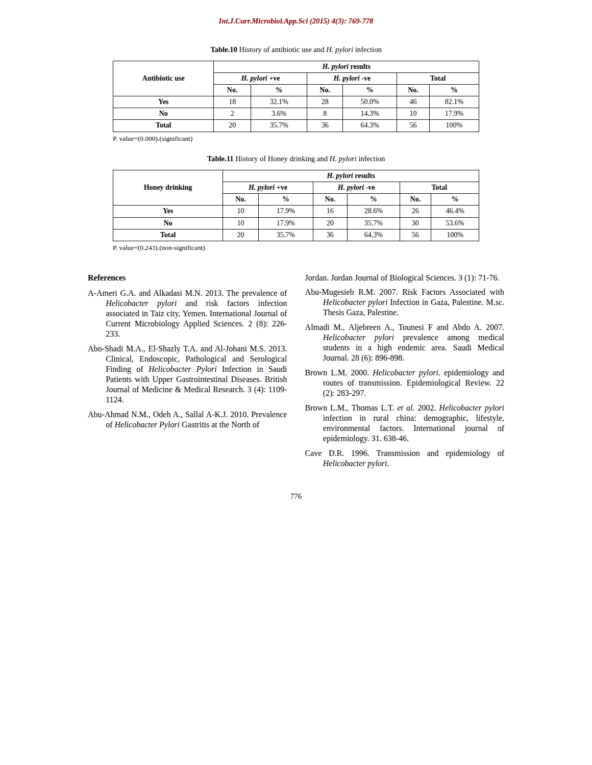Int.J.Curr.Microbiol.App.Sci (2015) 4(3): 769-778
Table.10 History of antibiotic use and H. pylori infection
| Antibiotic use | H. pylori results |
| --- | --- |
| H. pylori +ve | H. pylori -ve | Total |
| No. | % | No. | % | No. | % |
| Yes | 18 | 32.1% | 28 | 50.0% | 46 | 82.1% |
| No | 2 | 3.6% | 8 | 14.3% | 10 | 17.9% |
| Total | 20 | 35.7% | 36 | 64.3% | 56 | 100% |
P. value=(0.000).(significant)
Table.11 History of Honey drinking and H. pylori infection
| Honey drinking | H. pylori results |
| --- | --- |
| H. pylori +ve | H. pylori -ve | Total |
| No. | % | No. | % | No. | % |
| Yes | 10 | 17.9% | 16 | 28.6% | 26 | 46.4% |
| No | 10 | 17.9% | 20 | 35.7% | 30 | 53.6% |
| Total | 20 | 35.7% | 36 | 64.3% | 56 | 100% |
P. value=(0.243).(non-significant)
References
A-Ameri G.A. and Alkadasi M.N. 2013. The prevalence of Helicobacter pylori and risk factors infection associated in Taiz city, Yemen. International Journal of Current Microbiology Applied Sciences. 2 (8): 226-233.
Abo-Shadi M.A., El-Shazly T.A. and Al-Johani M.S. 2013. Clinical, Endoscopic, Pathological and Serological Finding of Helicobacter Pylori Infection in Saudi Patients with Upper Gastrointestinal Diseases. British Journal of Medicine & Medical Research. 3 (4): 1109-1124.
Abu-Ahmad N.M., Odeh A., Sallal A-K.J. 2010. Prevalence of Helicobacter Pylori Gastritis at the North of
Jordan. Jordan Journal of Biological Sciences. 3 (1): 71-76.
Abu-Mugesieb R.M. 2007. Risk Factors Associated with Helicobacter pylori Infection in Gaza, Palestine. M.sc. Thesis Gaza, Palestine.
Almadi M., Aljebreen A., Tounesi F and Abdo A. 2007. Helicobacter pylori prevalence among medical students in a high endemic area. Saudi Medical Journal. 28 (6): 896-898.
Brown L.M. 2000. Helicobacter pylori. epidemiology and routes of transmission. Epidemiological Review. 22 (2): 283-297.
Brown L.M., Thomas L.T. et al. 2002. Helicobacter pylori infection in rural china: demographic, lifestyle, environmental factors. International journal of epidemiology. 31. 638-46.
Cave D.R. 1996. Transmission and epidemiology of Helicobacter pylori.
776